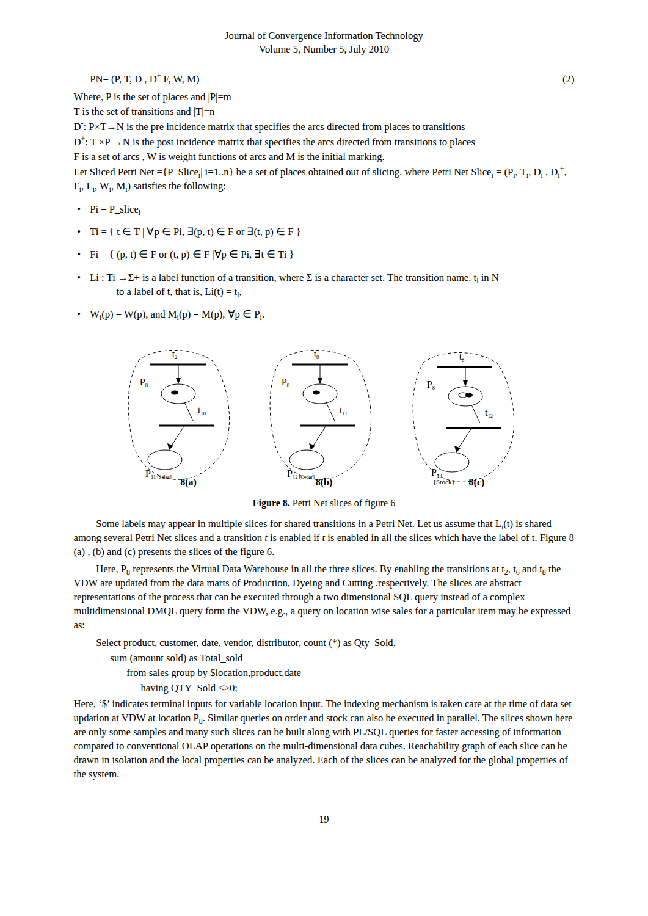Journal of Convergence Information Technology Volume 5, Number 5, July 2010
PN= (P, T, D-, D+ F, W, M) (2)
Where, P is the set of places and |P|=m
T is the set of transitions and |T|=n
D-: P×T→N is the pre incidence matrix that specifies the arcs directed from places to transitions
D+: T ×P →N is the post incidence matrix that specifies the arcs directed from transitions to places
F is a set of arcs , W is weight functions of arcs and M is the initial marking.
Let Sliced Petri Net ={P_Slicei| i=1..n} be a set of places obtained out of slicing. where Petri Net Slicei = (Pi, Ti, Di-, Di+, Fi, Li, Wi, Mi) satisfies the following:
Pi = P_slicei
Ti = { t ∈ T | ∀p ∈ Pi, ∃(p, t) ∈ F or ∃(t, p) ∈ F }
Fi = { (p, t) ∈ F or (t, p) ∈ F |∀p ∈ Pi, ∃t ∈ Ti }
Li : Ti →Σ+ is a label function of a transition, where Σ is a character set. The transition name. tl in N to a label of t, that is, Li(t) = tl,
Wi(p) = W(p), and Mi(p) = M(p), ∀p ∈ Pi.
t2 P8 t10 P11 [Sales]
8(a)
t8 P8 t11 P12 [Order]
8(b)
t8 P8 t12 P13 [Stock]
8(c)
Figure 8. Petri Net slices of figure 6
Some labels may appear in multiple slices for shared transitions in a Petri Net. Let us assume that Li(t) is shared among several Petri Net slices and a transition t is enabled if t is enabled in all the slices which have the label of t. Figure 8 (a) , (b) and (c) presents the slices of the figure 6.
Here, P8 represents the Virtual Data Warehouse in all the three slices. By enabling the transitions at t2, t6 and t8 the VDW are updated from the data marts of Production, Dyeing and Cutting .respectively. The slices are abstract representations of the process that can be executed through a two dimensional SQL query instead of a complex multidimensional DMQL query form the VDW, e.g., a query on location wise sales for a particular item may be expressed as:
Select product, customer, date, vendor, distributor, count (*) as Qty_Sold,
sum (amount sold) as Total_sold
from sales group by $location,product,date
having QTY_Sold <>0;
Here, ‘$’ indicates terminal inputs for variable location input. The indexing mechanism is taken care at the time of data set updation at VDW at location P8. Similar queries on order and stock can also be executed in parallel. The slices shown here are only some samples and many such slices can be built along with PL/SQL queries for faster accessing of information compared to conventional OLAP operations on the multi-dimensional data cubes. Reachability graph of each slice can be drawn in isolation and the local properties can be analyzed. Each of the slices can be analyzed for the global properties of the system.
19